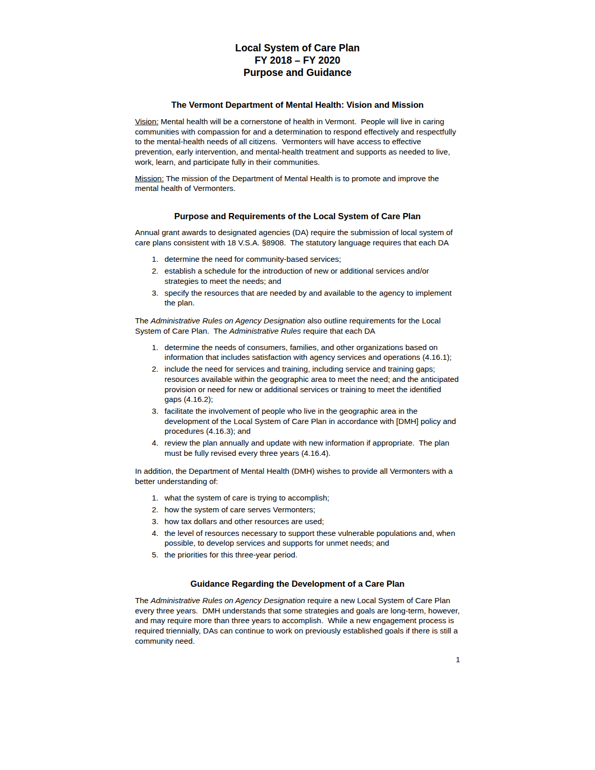Local System of Care Plan
FY 2018 – FY 2020
Purpose and Guidance
The Vermont Department of Mental Health: Vision and Mission
Vision: Mental health will be a cornerstone of health in Vermont. People will live in caring communities with compassion for and a determination to respond effectively and respectfully to the mental-health needs of all citizens. Vermonters will have access to effective prevention, early intervention, and mental-health treatment and supports as needed to live, work, learn, and participate fully in their communities.
Mission: The mission of the Department of Mental Health is to promote and improve the mental health of Vermonters.
Purpose and Requirements of the Local System of Care Plan
Annual grant awards to designated agencies (DA) require the submission of local system of care plans consistent with 18 V.S.A. §8908. The statutory language requires that each DA
determine the need for community-based services;
establish a schedule for the introduction of new or additional services and/or strategies to meet the needs; and
specify the resources that are needed by and available to the agency to implement the plan.
The Administrative Rules on Agency Designation also outline requirements for the Local System of Care Plan. The Administrative Rules require that each DA
determine the needs of consumers, families, and other organizations based on information that includes satisfaction with agency services and operations (4.16.1);
include the need for services and training, including service and training gaps; resources available within the geographic area to meet the need; and the anticipated provision or need for new or additional services or training to meet the identified gaps (4.16.2);
facilitate the involvement of people who live in the geographic area in the development of the Local System of Care Plan in accordance with [DMH] policy and procedures (4.16.3); and
review the plan annually and update with new information if appropriate. The plan must be fully revised every three years (4.16.4).
In addition, the Department of Mental Health (DMH) wishes to provide all Vermonters with a better understanding of:
what the system of care is trying to accomplish;
how the system of care serves Vermonters;
how tax dollars and other resources are used;
the level of resources necessary to support these vulnerable populations and, when possible, to develop services and supports for unmet needs; and
the priorities for this three-year period.
Guidance Regarding the Development of a Care Plan
The Administrative Rules on Agency Designation require a new Local System of Care Plan every three years. DMH understands that some strategies and goals are long-term, however, and may require more than three years to accomplish. While a new engagement process is required triennially, DAs can continue to work on previously established goals if there is still a community need.
1